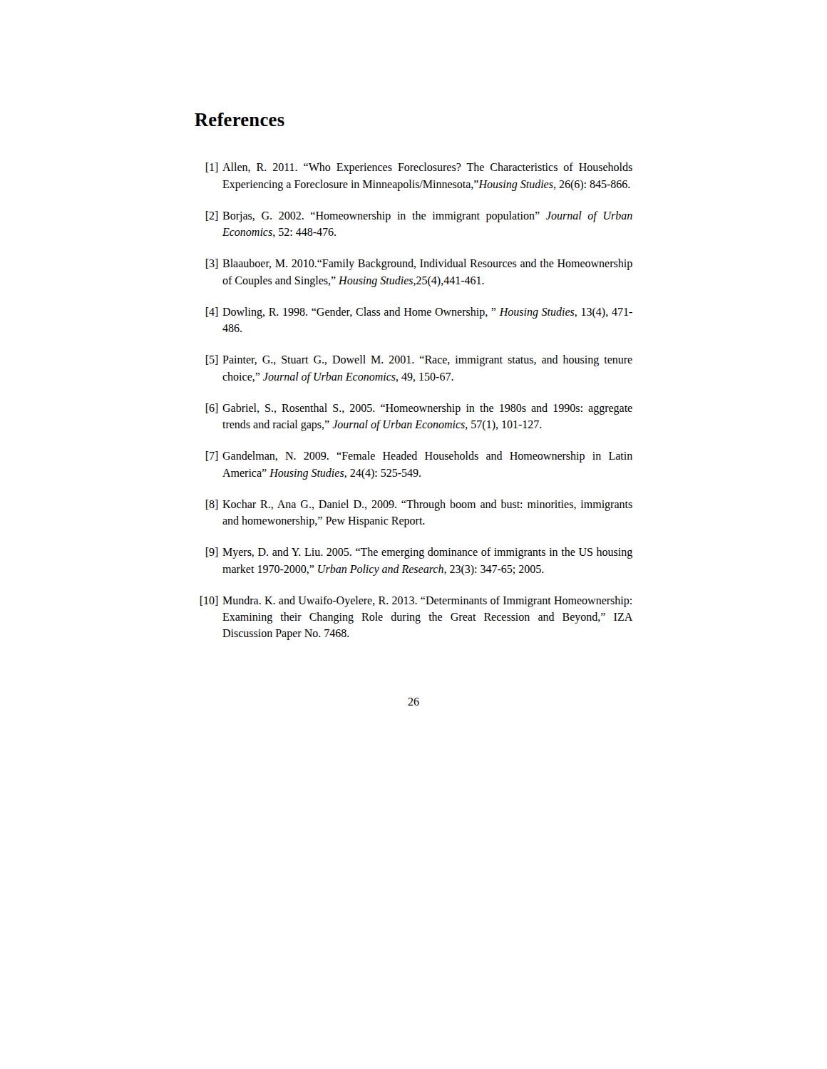References
[1] Allen, R. 2011. “Who Experiences Foreclosures? The Characteristics of Households Experiencing a Foreclosure in Minneapolis/Minnesota,”Housing Studies, 26(6): 845-866.
[2] Borjas, G. 2002. “Homeownership in the immigrant population” Journal of Urban Economics, 52: 448-476.
[3] Blaauboer, M. 2010.“Family Background, Individual Resources and the Homeownership of Couples and Singles,” Housing Studies,25(4),441-461.
[4] Dowling, R. 1998. “Gender, Class and Home Ownership, ” Housing Studies, 13(4), 471-486.
[5] Painter, G., Stuart G., Dowell M. 2001. “Race, immigrant status, and housing tenure choice,” Journal of Urban Economics, 49, 150-67.
[6] Gabriel, S., Rosenthal S., 2005. “Homeownership in the 1980s and 1990s: aggregate trends and racial gaps,” Journal of Urban Economics, 57(1), 101-127.
[7] Gandelman, N. 2009. “Female Headed Households and Homeownership in Latin America” Housing Studies, 24(4): 525-549.
[8] Kochar R., Ana G., Daniel D., 2009. “Through boom and bust: minorities, immigrants and homewonership,” Pew Hispanic Report.
[9] Myers, D. and Y. Liu. 2005. “The emerging dominance of immigrants in the US housing market 1970-2000,” Urban Policy and Research, 23(3): 347-65; 2005.
[10] Mundra. K. and Uwaifo-Oyelere, R. 2013. “Determinants of Immigrant Homeownership: Examining their Changing Role during the Great Recession and Beyond,” IZA Discussion Paper No. 7468.
26